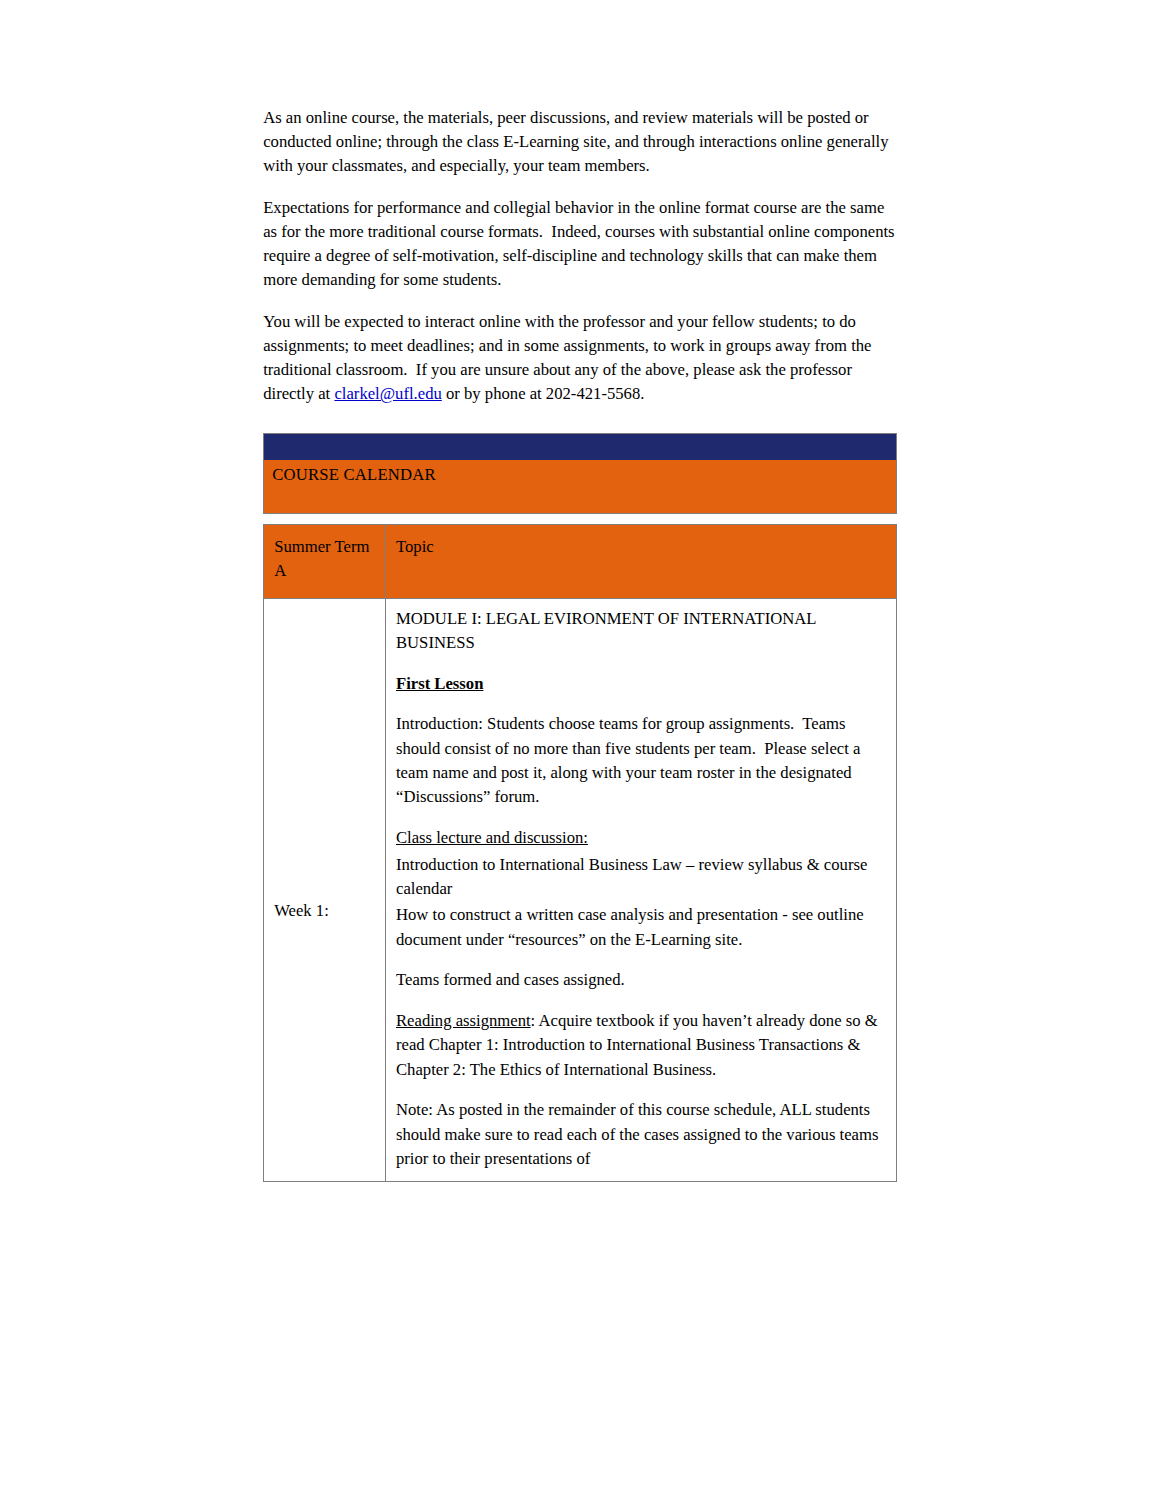As an online course, the materials, peer discussions, and review materials will be posted or conducted online; through the class E-Learning site, and through interactions online generally with your classmates, and especially, your team members.
Expectations for performance and collegial behavior in the online format course are the same as for the more traditional course formats. Indeed, courses with substantial online components require a degree of self-motivation, self-discipline and technology skills that can make them more demanding for some students.
You will be expected to interact online with the professor and your fellow students; to do assignments; to meet deadlines; and in some assignments, to work in groups away from the traditional classroom. If you are unsure about any of the above, please ask the professor directly at clarkel@ufl.edu or by phone at 202-421-5568.
COURSE CALENDAR
| Summer Term A | Topic |
| --- | --- |
| Week 1: | MODULE I: LEGAL EVIRONMENT OF INTERNATIONAL BUSINESS First Lesson Introduction: Students choose teams for group assignments. Teams should consist of no more than five students per team. Please select a team name and post it, along with your team roster in the designated “Discussions” forum. Class lecture and discussion: Introduction to International Business Law – review syllabus & course calendar How to construct a written case analysis and presentation - see outline document under “resources” on the E-Learning site. Teams formed and cases assigned. Reading assignment : Acquire textbook if you haven’t already done so & read Chapter 1: Introduction to International Business Transactions & Chapter 2: The Ethics of International Business. Note: As posted in the remainder of this course schedule, ALL students should make sure to read each of the cases assigned to the various teams prior to their presentations of |